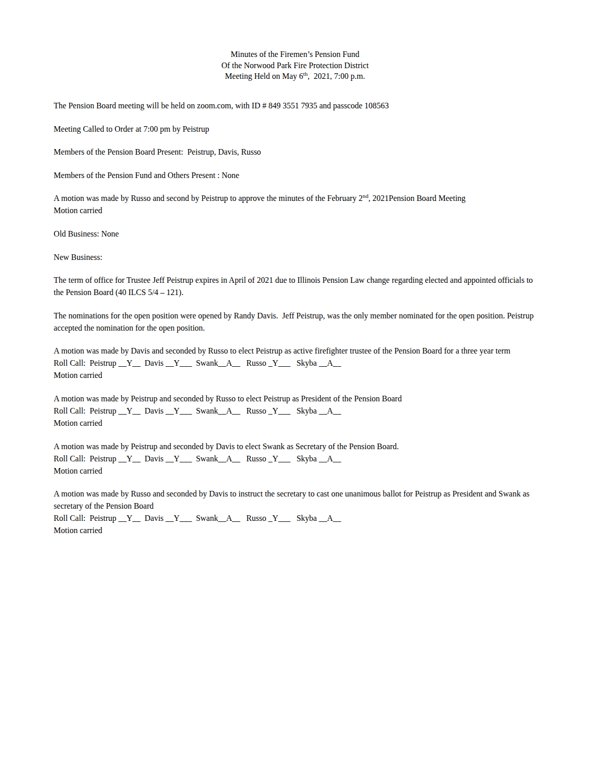Minutes of the Firemen’s Pension Fund
Of the Norwood Park Fire Protection District
Meeting Held on May 6th, 2021, 7:00 p.m.
The Pension Board meeting will be held on zoom.com, with ID # 849 3551 7935 and passcode 108563
Meeting Called to Order at 7:00 pm by Peistrup
Members of the Pension Board Present: Peistrup, Davis, Russo
Members of the Pension Fund and Others Present : None
A motion was made by Russo and second by Peistrup to approve the minutes of the February 2nd, 2021Pension Board Meeting
Motion carried
Old Business: None
New Business:
The term of office for Trustee Jeff Peistrup expires in April of 2021 due to Illinois Pension Law change regarding elected and appointed officials to the Pension Board (40 ILCS 5/4 – 121).
The nominations for the open position were opened by Randy Davis. Jeff Peistrup, was the only member nominated for the open position. Peistrup accepted the nomination for the open position.
A motion was made by Davis and seconded by Russo to elect Peistrup as active firefighter trustee of the Pension Board for a three year term
Roll Call: Peistrup __Y__ Davis __Y___ Swank__A__ Russo _Y___ Skyba __A__
Motion carried
A motion was made by Peistrup and seconded by Russo to elect Peistrup as President of the Pension Board
Roll Call: Peistrup __Y__ Davis __Y___ Swank__A__ Russo _Y___ Skyba __A__
Motion carried
A motion was made by Peistrup and seconded by Davis to elect Swank as Secretary of the Pension Board.
Roll Call: Peistrup __Y__ Davis __Y___ Swank__A__ Russo _Y___ Skyba __A__
Motion carried
A motion was made by Russo and seconded by Davis to instruct the secretary to cast one unanimous ballot for Peistrup as President and Swank as secretary of the Pension Board
Roll Call: Peistrup __Y__ Davis __Y___ Swank__A__ Russo _Y___ Skyba __A__
Motion carried